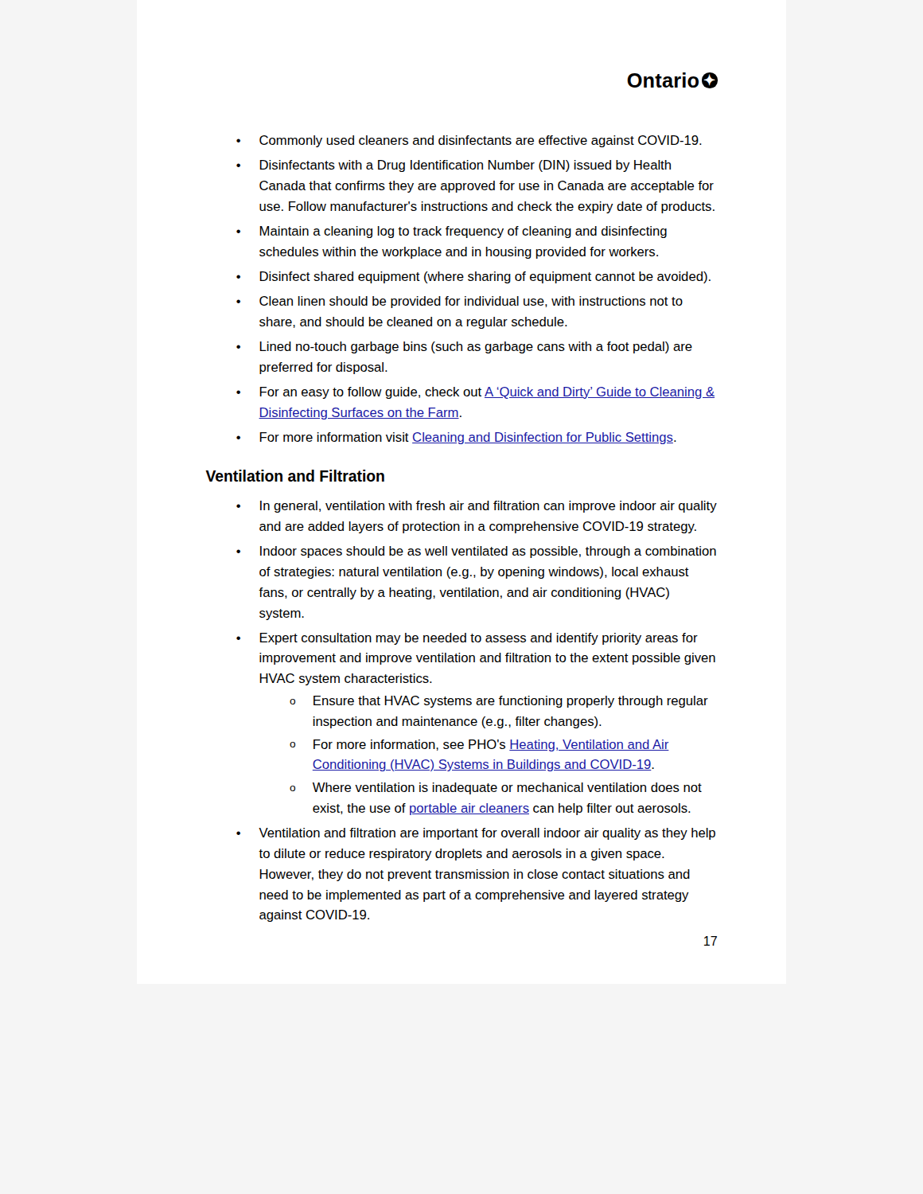Ontario✦
Commonly used cleaners and disinfectants are effective against COVID-19.
Disinfectants with a Drug Identification Number (DIN) issued by Health Canada that confirms they are approved for use in Canada are acceptable for use. Follow manufacturer's instructions and check the expiry date of products.
Maintain a cleaning log to track frequency of cleaning and disinfecting schedules within the workplace and in housing provided for workers.
Disinfect shared equipment (where sharing of equipment cannot be avoided).
Clean linen should be provided for individual use, with instructions not to share, and should be cleaned on a regular schedule.
Lined no-touch garbage bins (such as garbage cans with a foot pedal) are preferred for disposal.
For an easy to follow guide, check out A ‘Quick and Dirty’ Guide to Cleaning & Disinfecting Surfaces on the Farm.
For more information visit Cleaning and Disinfection for Public Settings.
Ventilation and Filtration
In general, ventilation with fresh air and filtration can improve indoor air quality and are added layers of protection in a comprehensive COVID-19 strategy.
Indoor spaces should be as well ventilated as possible, through a combination of strategies: natural ventilation (e.g., by opening windows), local exhaust fans, or centrally by a heating, ventilation, and air conditioning (HVAC) system.
Expert consultation may be needed to assess and identify priority areas for improvement and improve ventilation and filtration to the extent possible given HVAC system characteristics.
Ensure that HVAC systems are functioning properly through regular inspection and maintenance (e.g., filter changes).
For more information, see PHO's Heating, Ventilation and Air Conditioning (HVAC) Systems in Buildings and COVID-19.
Where ventilation is inadequate or mechanical ventilation does not exist, the use of portable air cleaners can help filter out aerosols.
Ventilation and filtration are important for overall indoor air quality as they help to dilute or reduce respiratory droplets and aerosols in a given space. However, they do not prevent transmission in close contact situations and need to be implemented as part of a comprehensive and layered strategy against COVID-19.
17